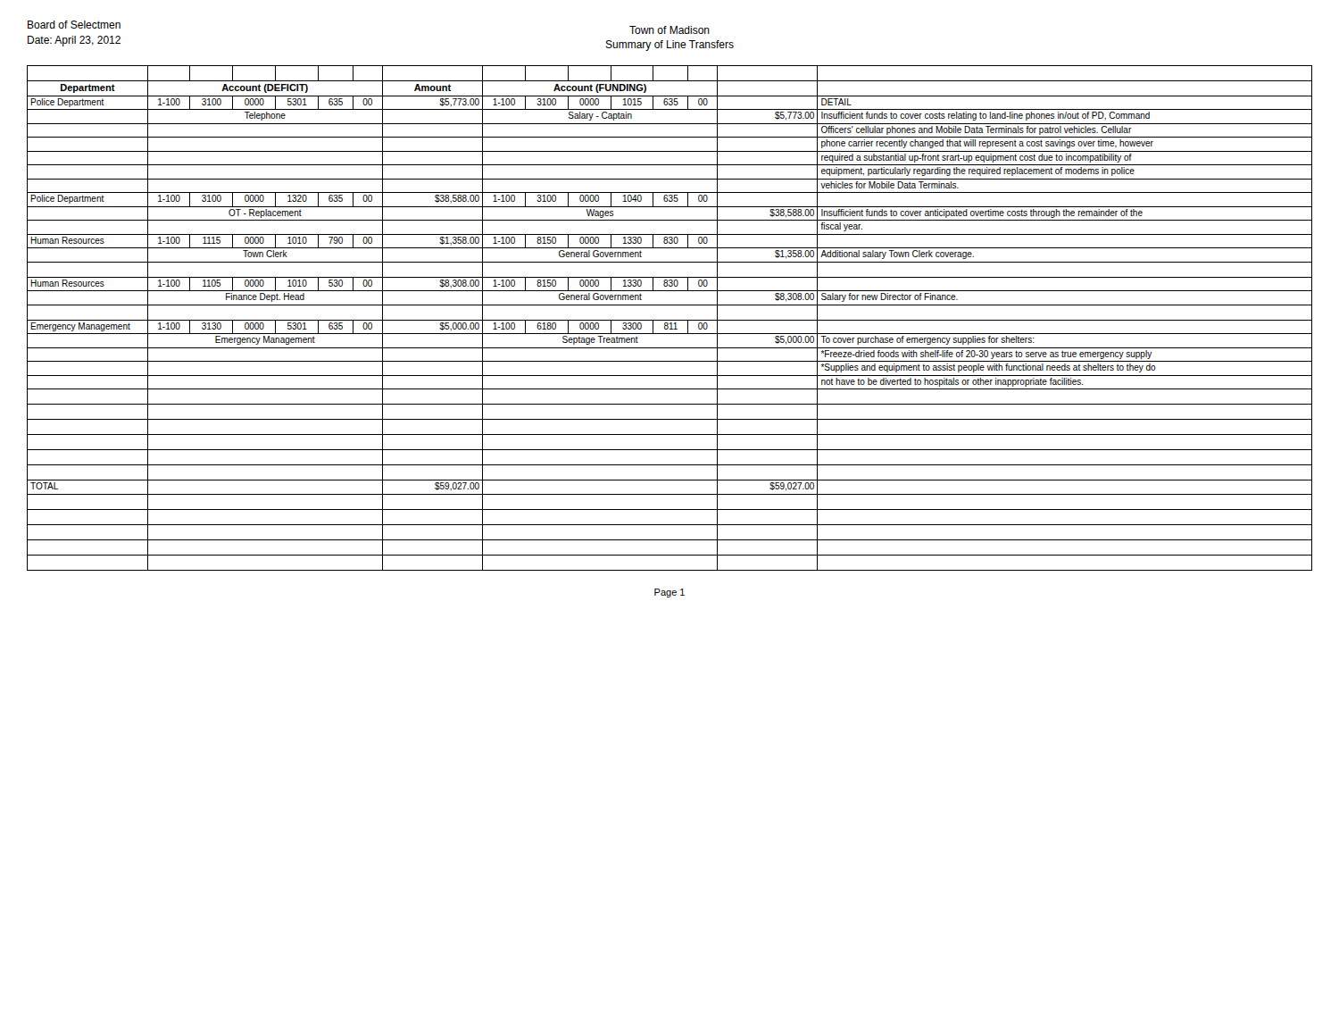Board of Selectmen
Date: April 23, 2012
Town of Madison
Summary of Line Transfers
| Department | Account (DEFICIT) | Amount | Account (FUNDING) | | |
| --- | --- | --- | --- | --- | --- |
| Police Department | 1-100 | 3100 | 0000 | 5301 | 635 | 00 | $5,773.00 | 1-100 | 3100 | 0000 | 1015 | 635 | 00 | | DETAIL |
| | Telephone | | Salary - Captain | $5,773.00 | Insufficient funds to cover costs relating to land-line phones in/out of PD, Command |
| | | | | | Officers' cellular phones and Mobile Data Terminals for patrol vehicles. Cellular |
| | | | | | phone carrier recently changed that will represent a cost savings over time, however |
| | | | | | required a substantial up-front srart-up equipment cost due to incompatibility of |
| | | | | | equipment, particularly regarding the required replacement of modems in police |
| | | | | | vehicles for Mobile Data Terminals. |
| Police Department | 1-100 | 3100 | 0000 | 1320 | 635 | 00 | $38,588.00 | 1-100 | 3100 | 0000 | 1040 | 635 | 00 | | |
| | OT - Replacement | | Wages | $38,588.00 | Insufficient funds to cover anticipated overtime costs through the remainder of the |
| | | | | | fiscal year. |
| Human Resources | 1-100 | 1115 | 0000 | 1010 | 790 | 00 | $1,358.00 | 1-100 | 8150 | 0000 | 1330 | 830 | 00 | | |
| | Town Clerk | | General Government | $1,358.00 | Additional salary Town Clerk coverage. |
| Human Resources | 1-100 | 1105 | 0000 | 1010 | 530 | 00 | $8,308.00 | 1-100 | 8150 | 0000 | 1330 | 830 | 00 | | |
| | Finance Dept. Head | | General Government | $8,308.00 | Salary for new Director of Finance. |
| Emergency Management | 1-100 | 3130 | 0000 | 5301 | 635 | 00 | $5,000.00 | 1-100 | 6180 | 0000 | 3300 | 811 | 00 | | |
| | Emergency Management | | Septage Treatment | $5,000.00 | To cover purchase of emergency supplies for shelters: |
| | | | | | *Freeze-dried foods with shelf-life of 20-30 years to serve as true emergency supply |
| | | | | | *Supplies and equipment to assist people with functional needs at shelters to they do |
| | | | | | not have to be diverted to hospitals or other inappropriate facilities. |
| TOTAL | | $59,027.00 | | $59,027.00 | |
Page 1